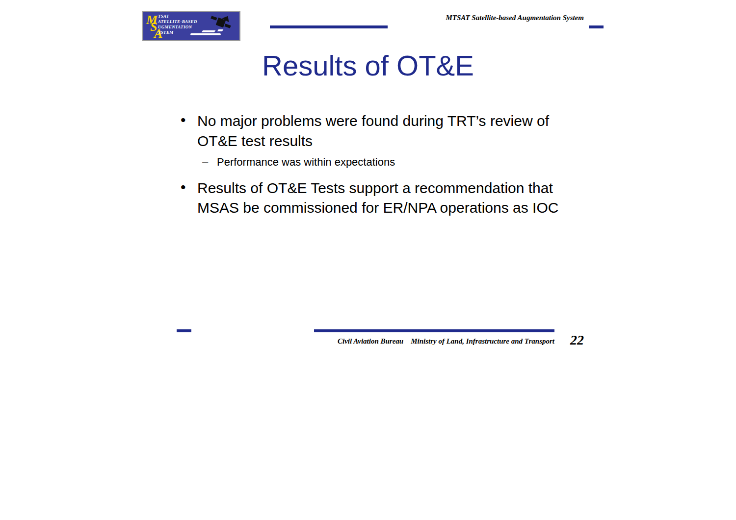M S A
TSAT
ATELLITE-BASED
UGMENTATION
YSTEM
MTSAT Satellite-based Augmentation System
Results of OT&E
No major problems were found during TRT’s review of OT&E test results
Performance was within expectations
Results of OT&E Tests support a recommendation that MSAS be commissioned for ER/NPA operations as IOC
Civil Aviation Bureau Ministry of Land, Infrastructure and Transport
22